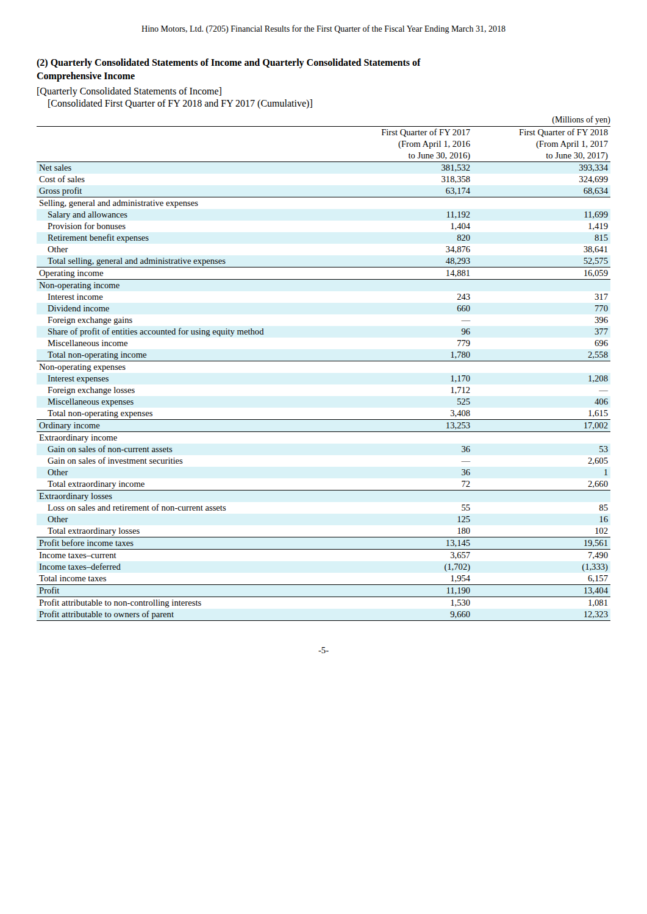Hino Motors, Ltd. (7205) Financial Results for the First Quarter of the Fiscal Year Ending March 31, 2018
(2) Quarterly Consolidated Statements of Income and Quarterly Consolidated Statements of
Comprehensive Income
[Quarterly Consolidated Statements of Income]
[Consolidated First Quarter of FY 2018 and FY 2017 (Cumulative)]
(Millions of yen)
| | First Quarter of FY 2017 | First Quarter of FY 2018 |
| --- | --- | --- |
| | (From April 1, 2016 | (From April 1, 2017 |
| | to June 30, 2016) | to June 30, 2017) |
| Net sales | 381,532 | 393,334 |
| Cost of sales | 318,358 | 324,699 |
| Gross profit | 63,174 | 68,634 |
| Selling, general and administrative expenses | | |
| Salary and allowances | 11,192 | 11,699 |
| Provision for bonuses | 1,404 | 1,419 |
| Retirement benefit expenses | 820 | 815 |
| Other | 34,876 | 38,641 |
| Total selling, general and administrative expenses | 48,293 | 52,575 |
| Operating income | 14,881 | 16,059 |
| Non-operating income | | |
| Interest income | 243 | 317 |
| Dividend income | 660 | 770 |
| Foreign exchange gains | — | 396 |
| Share of profit of entities accounted for using equity method | 96 | 377 |
| Miscellaneous income | 779 | 696 |
| Total non-operating income | 1,780 | 2,558 |
| Non-operating expenses | | |
| Interest expenses | 1,170 | 1,208 |
| Foreign exchange losses | 1,712 | — |
| Miscellaneous expenses | 525 | 406 |
| Total non-operating expenses | 3,408 | 1,615 |
| Ordinary income | 13,253 | 17,002 |
| Extraordinary income | | |
| Gain on sales of non-current assets | 36 | 53 |
| Gain on sales of investment securities | — | 2,605 |
| Other | 36 | 1 |
| Total extraordinary income | 72 | 2,660 |
| Extraordinary losses | | |
| Loss on sales and retirement of non-current assets | 55 | 85 |
| Other | 125 | 16 |
| Total extraordinary losses | 180 | 102 |
| Profit before income taxes | 13,145 | 19,561 |
| Income taxes–current | 3,657 | 7,490 |
| Income taxes–deferred | (1,702) | (1,333) |
| Total income taxes | 1,954 | 6,157 |
| Profit | 11,190 | 13,404 |
| Profit attributable to non-controlling interests | 1,530 | 1,081 |
| Profit attributable to owners of parent | 9,660 | 12,323 |
-5-